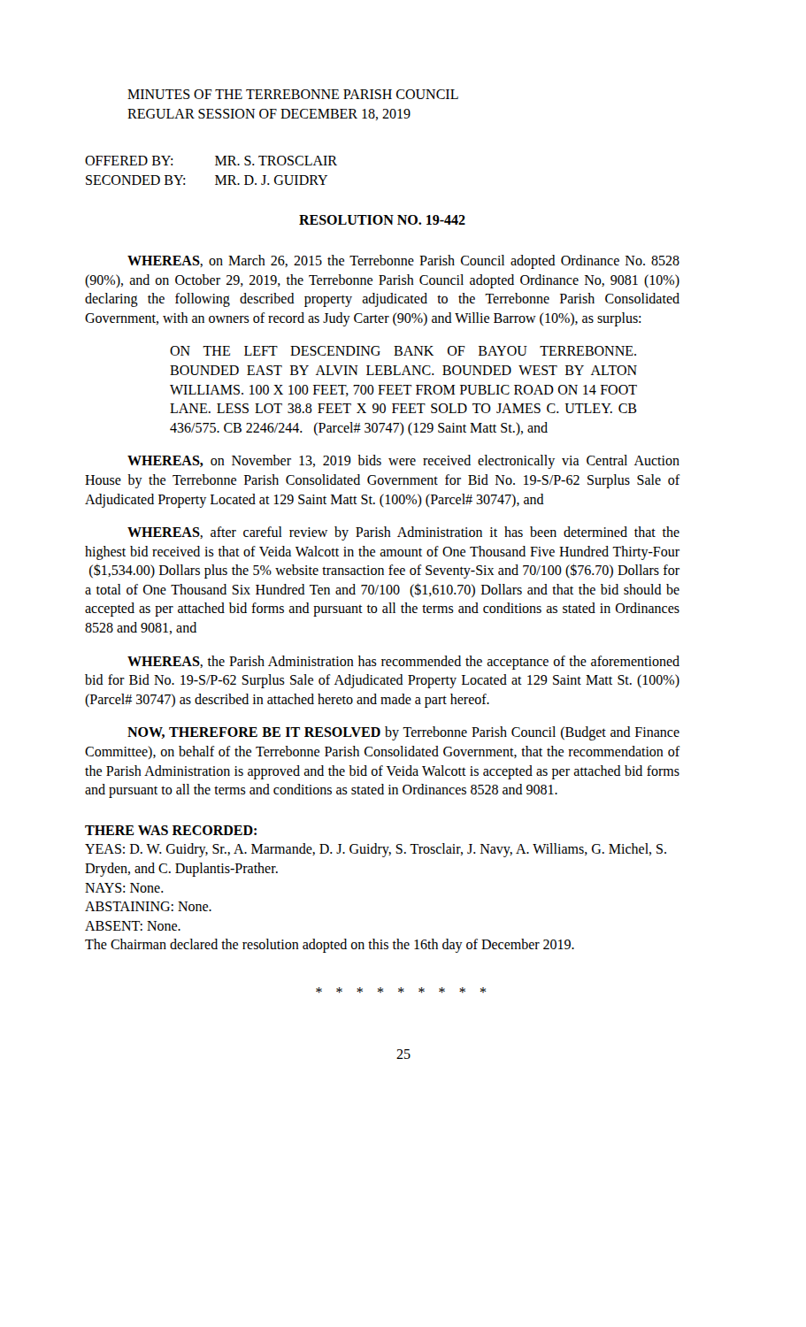Minutes of the Terrebonne Parish Council
Regular Session of December 18, 2019
| Offered by: | Mr. S. Trosclair |
| Seconded by: | Mr. D. J. Guidry |
Resolution No. 19-442
WHEREAS, on March 26, 2015 the Terrebonne Parish Council adopted Ordinance No. 8528 (90%), and on October 29, 2019, the Terrebonne Parish Council adopted Ordinance No, 9081 (10%) declaring the following described property adjudicated to the Terrebonne Parish Consolidated Government, with an owners of record as Judy Carter (90%) and Willie Barrow (10%), as surplus:
ON THE LEFT DESCENDING BANK OF BAYOU TERREBONNE. BOUNDED EAST BY ALVIN LEBLANC. BOUNDED WEST BY ALTON WILLIAMS. 100 X 100 FEET, 700 FEET FROM PUBLIC ROAD ON 14 FOOT LANE. LESS LOT 38.8 FEET X 90 FEET SOLD TO JAMES C. UTLEY. CB 436/575. CB 2246/244. (Parcel# 30747) (129 Saint Matt St.), and
WHEREAS, on November 13, 2019 bids were received electronically via Central Auction House by the Terrebonne Parish Consolidated Government for Bid No. 19-S/P-62 Surplus Sale of Adjudicated Property Located at 129 Saint Matt St. (100%) (Parcel# 30747), and
WHEREAS, after careful review by Parish Administration it has been determined that the highest bid received is that of Veida Walcott in the amount of One Thousand Five Hundred Thirty-Four ($1,534.00) Dollars plus the 5% website transaction fee of Seventy-Six and 70/100 ($76.70) Dollars for a total of One Thousand Six Hundred Ten and 70/100 ($1,610.70) Dollars and that the bid should be accepted as per attached bid forms and pursuant to all the terms and conditions as stated in Ordinances 8528 and 9081, and
WHEREAS, the Parish Administration has recommended the acceptance of the aforementioned bid for Bid No. 19-S/P-62 Surplus Sale of Adjudicated Property Located at 129 Saint Matt St. (100%) (Parcel# 30747) as described in attached hereto and made a part hereof.
NOW, THEREFORE BE IT RESOLVED by Terrebonne Parish Council (Budget and Finance Committee), on behalf of the Terrebonne Parish Consolidated Government, that the recommendation of the Parish Administration is approved and the bid of Veida Walcott is accepted as per attached bid forms and pursuant to all the terms and conditions as stated in Ordinances 8528 and 9081.
There was recorded:
YEAS: D. W. Guidry, Sr., A. Marmande, D. J. Guidry, S. Trosclair, J. Navy, A. Williams, G. Michel, S. Dryden, and C. Duplantis-Prather.
NAYS: None.
ABSTAINING: None.
ABSENT: None.
The Chairman declared the resolution adopted on this the 16th day of December 2019.
* * * * * * * * *
25